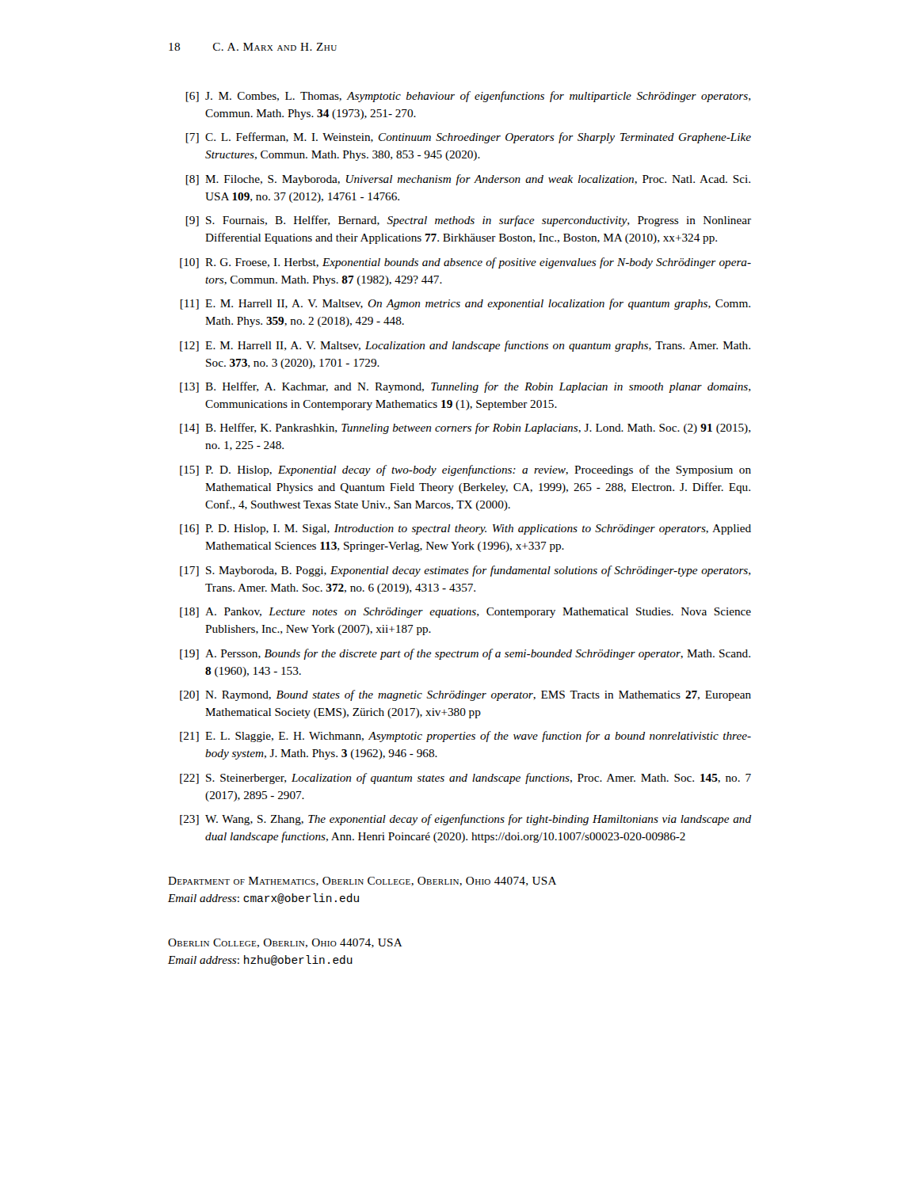18 C. A. Marx and H. Zhu
[6] J. M. Combes, L. Thomas, Asymptotic behaviour of eigenfunctions for multiparticle Schrödinger operators, Commun. Math. Phys. 34 (1973), 251- 270.
[7] C. L. Fefferman, M. I. Weinstein, Continuum Schroedinger Operators for Sharply Terminated Graphene-Like Structures, Commun. Math. Phys. 380, 853 - 945 (2020).
[8] M. Filoche, S. Mayboroda, Universal mechanism for Anderson and weak localization, Proc. Natl. Acad. Sci. USA 109, no. 37 (2012), 14761 - 14766.
[9] S. Fournais, B. Helffer, Bernard, Spectral methods in surface superconductivity, Progress in Nonlinear Differential Equations and their Applications 77. Birkhäuser Boston, Inc., Boston, MA (2010), xx+324 pp.
[10] R. G. Froese, I. Herbst, Exponential bounds and absence of positive eigenvalues for N-body Schrödinger operators, Commun. Math. Phys. 87 (1982), 429? 447.
[11] E. M. Harrell II, A. V. Maltsev, On Agmon metrics and exponential localization for quantum graphs, Comm. Math. Phys. 359, no. 2 (2018), 429 - 448.
[12] E. M. Harrell II, A. V. Maltsev, Localization and landscape functions on quantum graphs, Trans. Amer. Math. Soc. 373, no. 3 (2020), 1701 - 1729.
[13] B. Helffer, A. Kachmar, and N. Raymond, Tunneling for the Robin Laplacian in smooth planar domains, Communications in Contemporary Mathematics 19 (1), September 2015.
[14] B. Helffer, K. Pankrashkin, Tunneling between corners for Robin Laplacians, J. Lond. Math. Soc. (2) 91 (2015), no. 1, 225 - 248.
[15] P. D. Hislop, Exponential decay of two-body eigenfunctions: a review, Proceedings of the Symposium on Mathematical Physics and Quantum Field Theory (Berkeley, CA, 1999), 265 - 288, Electron. J. Differ. Equ. Conf., 4, Southwest Texas State Univ., San Marcos, TX (2000).
[16] P. D. Hislop, I. M. Sigal, Introduction to spectral theory. With applications to Schrödinger operators, Applied Mathematical Sciences 113, Springer-Verlag, New York (1996), x+337 pp.
[17] S. Mayboroda, B. Poggi, Exponential decay estimates for fundamental solutions of Schrödinger-type operators, Trans. Amer. Math. Soc. 372, no. 6 (2019), 4313 - 4357.
[18] A. Pankov, Lecture notes on Schrödinger equations, Contemporary Mathematical Studies. Nova Science Publishers, Inc., New York (2007), xii+187 pp.
[19] A. Persson, Bounds for the discrete part of the spectrum of a semi-bounded Schrödinger operator, Math. Scand. 8 (1960), 143 - 153.
[20] N. Raymond, Bound states of the magnetic Schrödinger operator, EMS Tracts in Mathematics 27, European Mathematical Society (EMS), Zürich (2017), xiv+380 pp
[21] E. L. Slaggie, E. H. Wichmann, Asymptotic properties of the wave function for a bound nonrelativistic three-body system, J. Math. Phys. 3 (1962), 946 - 968.
[22] S. Steinerberger, Localization of quantum states and landscape functions, Proc. Amer. Math. Soc. 145, no. 7 (2017), 2895 - 2907.
[23] W. Wang, S. Zhang, The exponential decay of eigenfunctions for tight-binding Hamiltonians via landscape and dual landscape functions, Ann. Henri Poincaré (2020). https://doi.org/10.1007/s00023-020-00986-2
Department of Mathematics, Oberlin College, Oberlin, Ohio 44074, USA
Email address: cmarx@oberlin.edu
Oberlin College, Oberlin, Ohio 44074, USA
Email address: hzhu@oberlin.edu